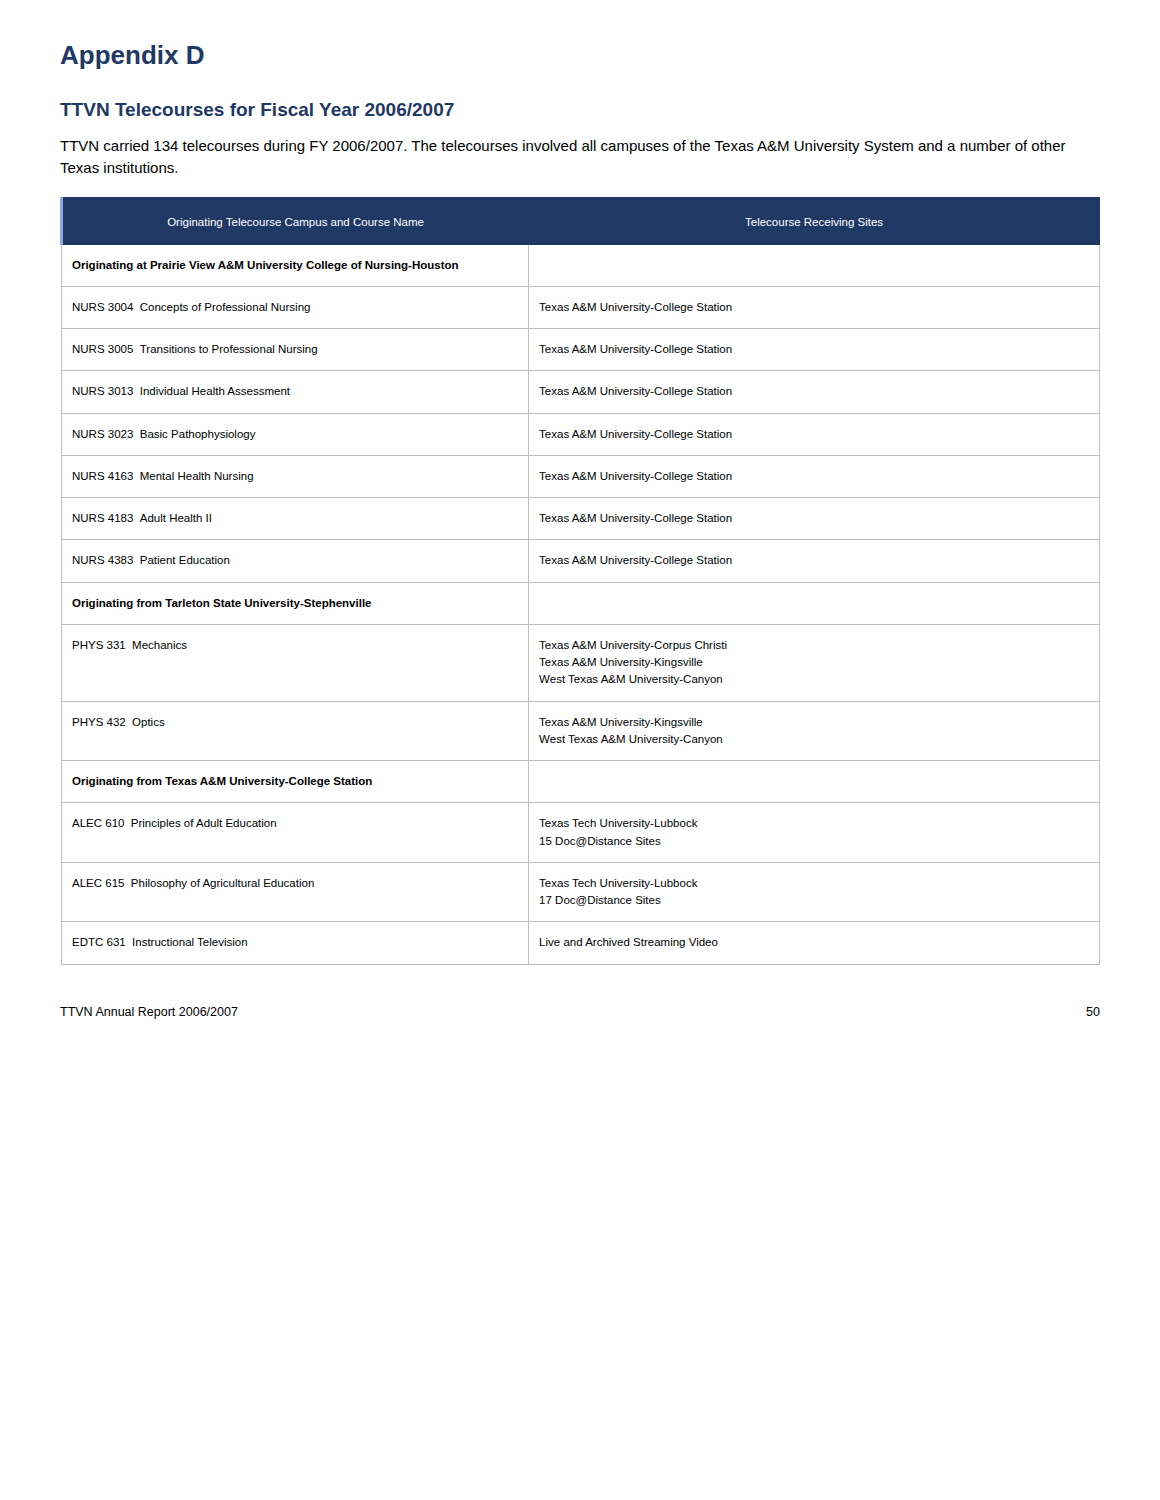Appendix D
TTVN Telecourses for Fiscal Year 2006/2007
TTVN carried 134 telecourses during FY 2006/2007. The telecourses involved all campuses of the Texas A&M University System and a number of other Texas institutions.
| Originating Telecourse Campus and Course Name | Telecourse Receiving Sites |
| --- | --- |
| Originating at Prairie View A&M University College of Nursing-Houston | |
| NURS 3004 Concepts of Professional Nursing | Texas A&M University-College Station |
| NURS 3005 Transitions to Professional Nursing | Texas A&M University-College Station |
| NURS 3013 Individual Health Assessment | Texas A&M University-College Station |
| NURS 3023 Basic Pathophysiology | Texas A&M University-College Station |
| NURS 4163 Mental Health Nursing | Texas A&M University-College Station |
| NURS 4183 Adult Health II | Texas A&M University-College Station |
| NURS 4383 Patient Education | Texas A&M University-College Station |
| Originating from Tarleton State University-Stephenville | |
| PHYS 331 Mechanics | Texas A&M University-Corpus Christi Texas A&M University-Kingsville West Texas A&M University-Canyon |
| PHYS 432 Optics | Texas A&M University-Kingsville West Texas A&M University-Canyon |
| Originating from Texas A&M University-College Station | |
| ALEC 610 Principles of Adult Education | Texas Tech University-Lubbock 15 Doc@Distance Sites |
| ALEC 615 Philosophy of Agricultural Education | Texas Tech University-Lubbock 17 Doc@Distance Sites |
| EDTC 631 Instructional Television | Live and Archived Streaming Video |
TTVN Annual Report 2006/2007 50